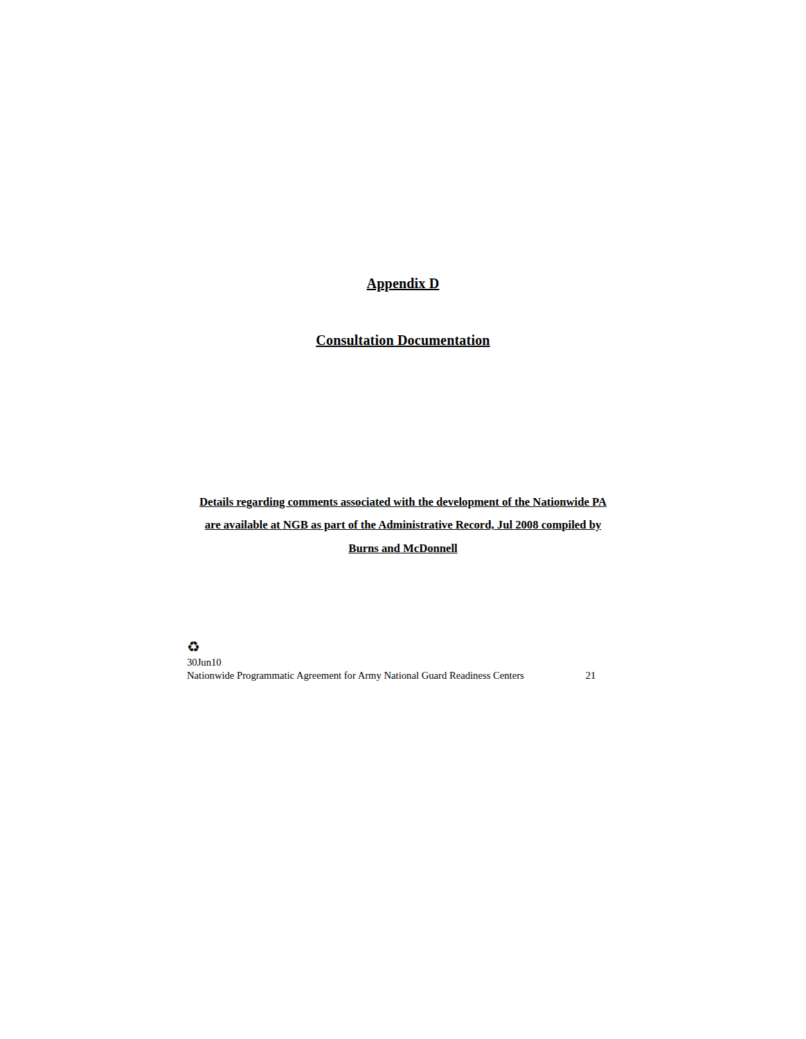Appendix D
Consultation Documentation
Details regarding comments associated with the development of the Nationwide PA are available at NGB as part of the Administrative Record, Jul 2008 compiled by Burns and McDonnell
♻
30Jun10
Nationwide Programmatic Agreement for Army National Guard Readiness Centers 21